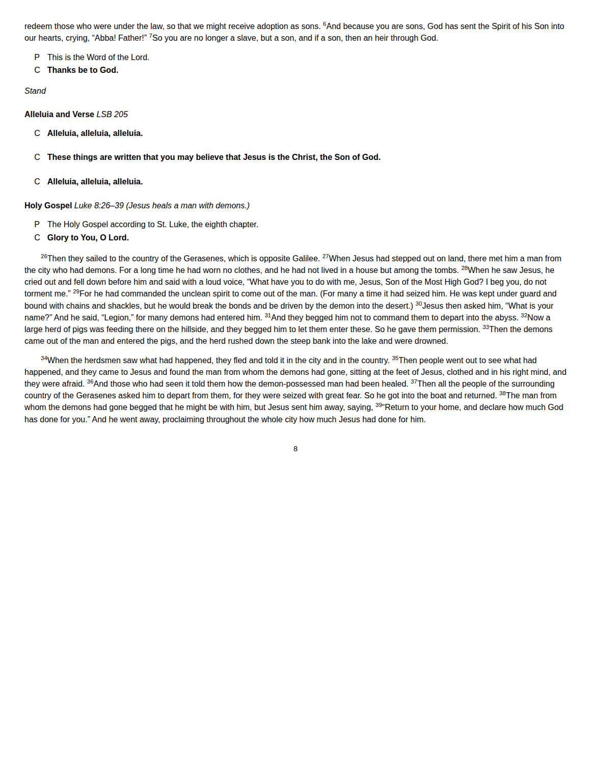redeem those who were under the law, so that we might receive adoption as sons. 6And because you are sons, God has sent the Spirit of his Son into our hearts, crying, “Abba! Father!” 7So you are no longer a slave, but a son, and if a son, then an heir through God.
PThis is the Word of the Lord.
CThanks be to God.
Stand
Alleluia and Verse LSB 205
CAlleluia, alleluia, alleluia.
CThese things are written that you may believe that Jesus is the Christ, the Son of God.
CAlleluia, alleluia, alleluia.
Holy Gospel Luke 8:26–39 (Jesus heals a man with demons.)
PThe Holy Gospel according to St. Luke, the eighth chapter.
CGlory to You, O Lord.
26Then they sailed to the country of the Gerasenes, which is opposite Galilee. 27When Jesus had stepped out on land, there met him a man from the city who had demons. For a long time he had worn no clothes, and he had not lived in a house but among the tombs. 28When he saw Jesus, he cried out and fell down before him and said with a loud voice, “What have you to do with me, Jesus, Son of the Most High God? I beg you, do not torment me.” 29For he had commanded the unclean spirit to come out of the man. (For many a time it had seized him. He was kept under guard and bound with chains and shackles, but he would break the bonds and be driven by the demon into the desert.) 30Jesus then asked him, “What is your name?” And he said, “Legion,” for many demons had entered him. 31And they begged him not to command them to depart into the abyss. 32Now a large herd of pigs was feeding there on the hillside, and they begged him to let them enter these. So he gave them permission. 33Then the demons came out of the man and entered the pigs, and the herd rushed down the steep bank into the lake and were drowned.
34When the herdsmen saw what had happened, they fled and told it in the city and in the country. 35Then people went out to see what had happened, and they came to Jesus and found the man from whom the demons had gone, sitting at the feet of Jesus, clothed and in his right mind, and they were afraid. 36And those who had seen it told them how the demon-possessed man had been healed. 37Then all the people of the surrounding country of the Gerasenes asked him to depart from them, for they were seized with great fear. So he got into the boat and returned. 38The man from whom the demons had gone begged that he might be with him, but Jesus sent him away, saying, 39“Return to your home, and declare how much God has done for you.” And he went away, proclaiming throughout the whole city how much Jesus had done for him.
8